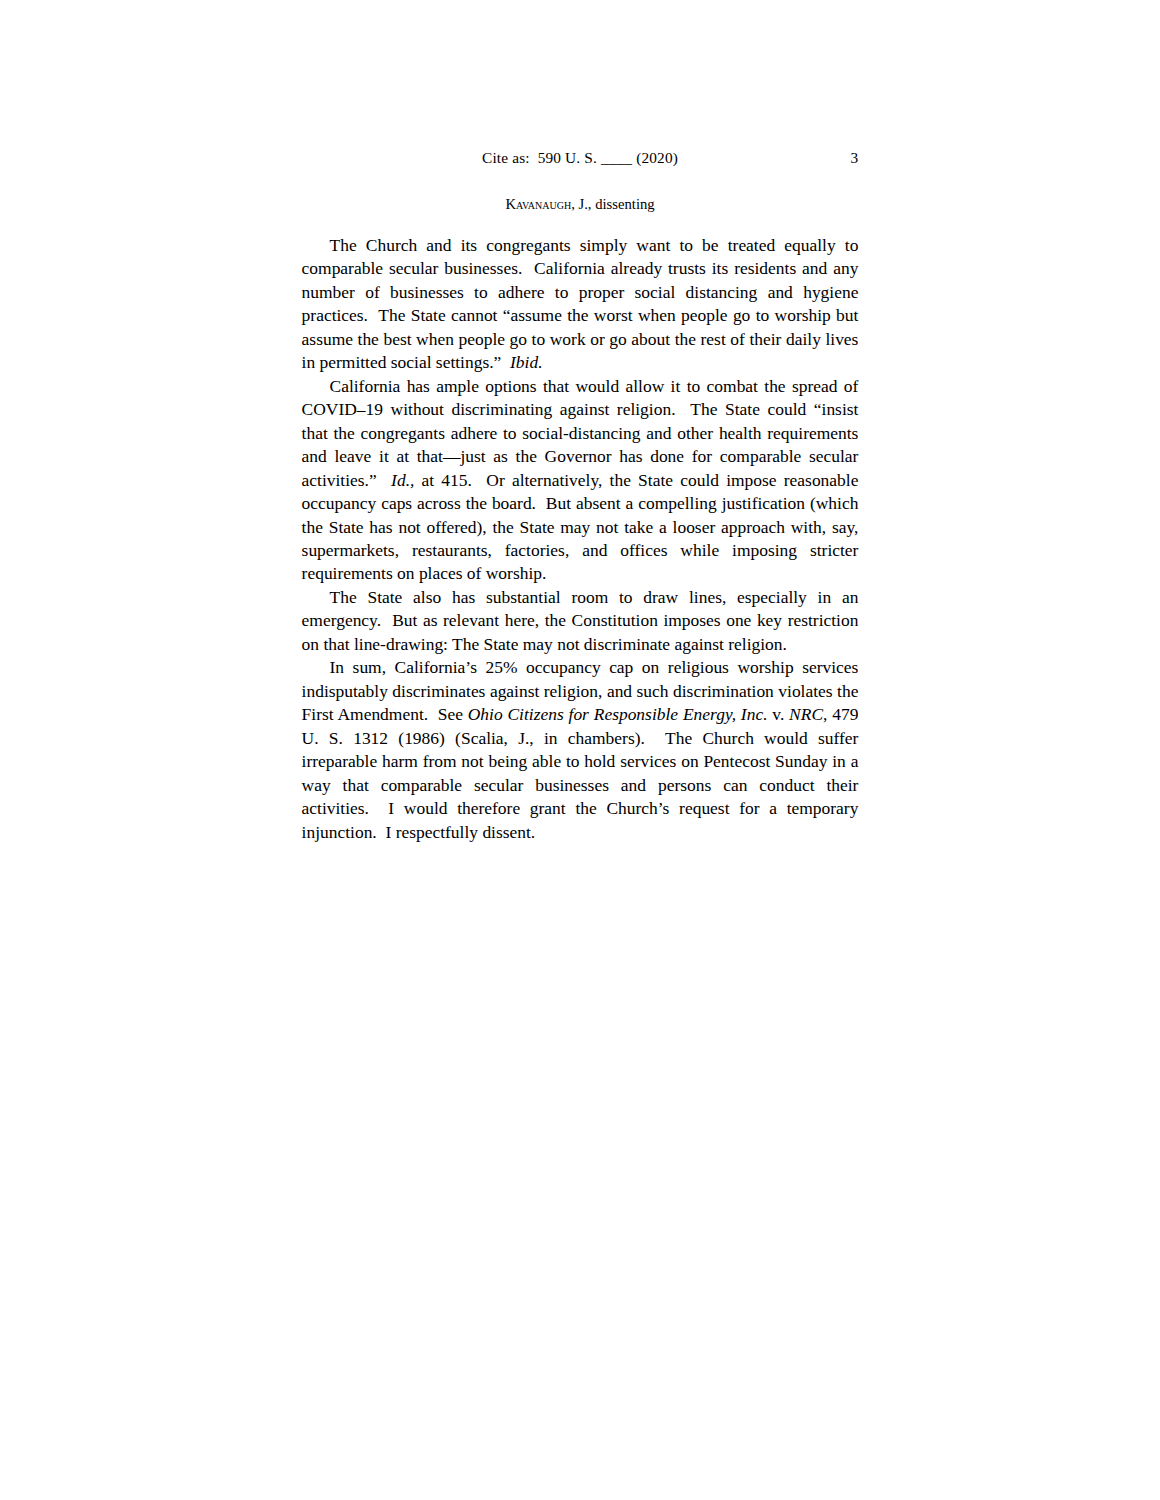Cite as: 590 U. S. ____ (2020) 3
Kavanaugh, J., dissenting
The Church and its congregants simply want to be treated equally to comparable secular businesses. California already trusts its residents and any number of businesses to adhere to proper social distancing and hygiene practices. The State cannot “assume the worst when people go to worship but assume the best when people go to work or go about the rest of their daily lives in permitted social settings.” Ibid.
California has ample options that would allow it to combat the spread of COVID–19 without discriminating against religion. The State could “insist that the congregants adhere to social-distancing and other health requirements and leave it at that—just as the Governor has done for comparable secular activities.” Id., at 415. Or alternatively, the State could impose reasonable occupancy caps across the board. But absent a compelling justification (which the State has not offered), the State may not take a looser approach with, say, supermarkets, restaurants, factories, and offices while imposing stricter requirements on places of worship.
The State also has substantial room to draw lines, especially in an emergency. But as relevant here, the Constitution imposes one key restriction on that line-drawing: The State may not discriminate against religion.
In sum, California’s 25% occupancy cap on religious worship services indisputably discriminates against religion, and such discrimination violates the First Amendment. See Ohio Citizens for Responsible Energy, Inc. v. NRC, 479 U. S. 1312 (1986) (Scalia, J., in chambers). The Church would suffer irreparable harm from not being able to hold services on Pentecost Sunday in a way that comparable secular businesses and persons can conduct their activities. I would therefore grant the Church’s request for a temporary injunction. I respectfully dissent.